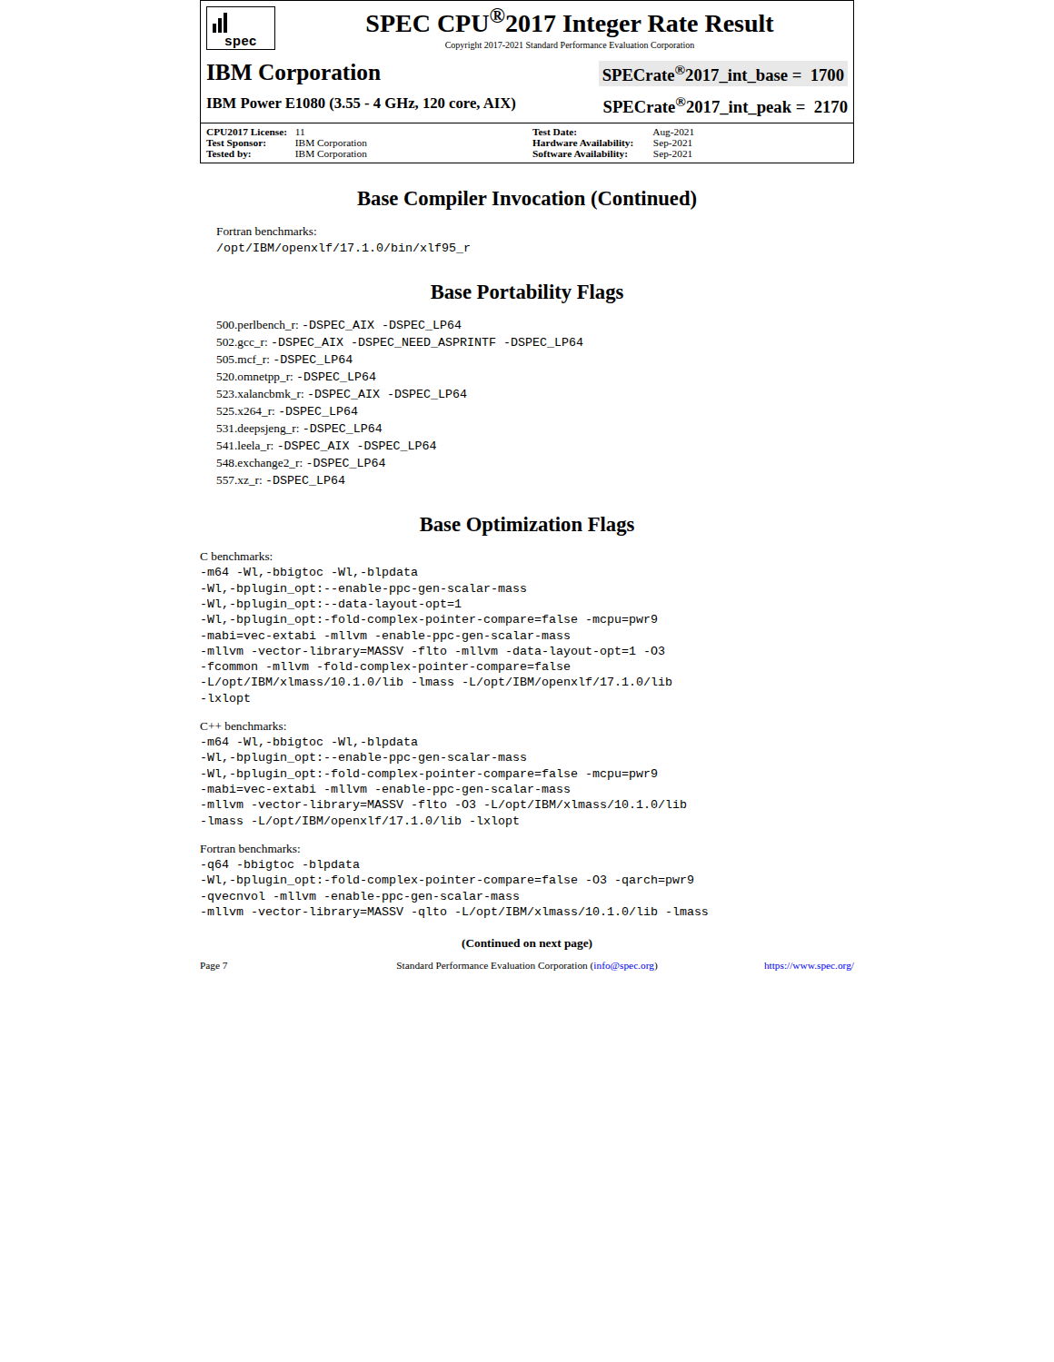spec
SPEC CPU®2017 Integer Rate Result
Copyright 2017-2021 Standard Performance Evaluation Corporation
IBM Corporation
IBM Power E1080 (3.55 - 4 GHz, 120 core, AIX)
SPECrate®2017_int_base = 1700
SPECrate®2017_int_peak = 2170
CPU2017 License: 11 Test Sponsor: IBM Corporation Tested by: IBM Corporation
Test Date: Aug-2021 Hardware Availability: Sep-2021 Software Availability: Sep-2021
Base Compiler Invocation (Continued)
Fortran benchmarks:
/opt/IBM/openxlf/17.1.0/bin/xlf95_r
Base Portability Flags
500.perlbench_r: -DSPEC_AIX -DSPEC_LP64
502.gcc_r: -DSPEC_AIX -DSPEC_NEED_ASPRINTF -DSPEC_LP64
505.mcf_r: -DSPEC_LP64
520.omnetpp_r: -DSPEC_LP64
523.xalancbmk_r: -DSPEC_AIX -DSPEC_LP64
525.x264_r: -DSPEC_LP64
531.deepsjeng_r: -DSPEC_LP64
541.leela_r: -DSPEC_AIX -DSPEC_LP64
548.exchange2_r: -DSPEC_LP64
557.xz_r: -DSPEC_LP64
Base Optimization Flags
C benchmarks:
-m64 -Wl,-bbigtoc -Wl,-blpdata -Wl,-bplugin_opt:--enable-ppc-gen-scalar-mass -Wl,-bplugin_opt:--data-layout-opt=1 -Wl,-bplugin_opt:-fold-complex-pointer-compare=false -mcpu=pwr9 -mabi=vec-extabi -mllvm -enable-ppc-gen-scalar-mass -mllvm -vector-library=MASSV -flto -mllvm -data-layout-opt=1 -O3 -fcommon -mllvm -fold-complex-pointer-compare=false -L/opt/IBM/xlmass/10.1.0/lib -lmass -L/opt/IBM/openxlf/17.1.0/lib -lxlopt
C++ benchmarks:
-m64 -Wl,-bbigtoc -Wl,-blpdata -Wl,-bplugin_opt:--enable-ppc-gen-scalar-mass -Wl,-bplugin_opt:-fold-complex-pointer-compare=false -mcpu=pwr9 -mabi=vec-extabi -mllvm -enable-ppc-gen-scalar-mass -mllvm -vector-library=MASSV -flto -O3 -L/opt/IBM/xlmass/10.1.0/lib -lmass -L/opt/IBM/openxlf/17.1.0/lib -lxlopt
Fortran benchmarks:
-q64 -bbigtoc -blpdata -Wl,-bplugin_opt:-fold-complex-pointer-compare=false -O3 -qarch=pwr9 -qvecnvol -mllvm -enable-ppc-gen-scalar-mass -mllvm -vector-library=MASSV -qlto -L/opt/IBM/xlmass/10.1.0/lib -lmass
(Continued on next page)
Page 7
Standard Performance Evaluation Corporation (info@spec.org)
https://www.spec.org/